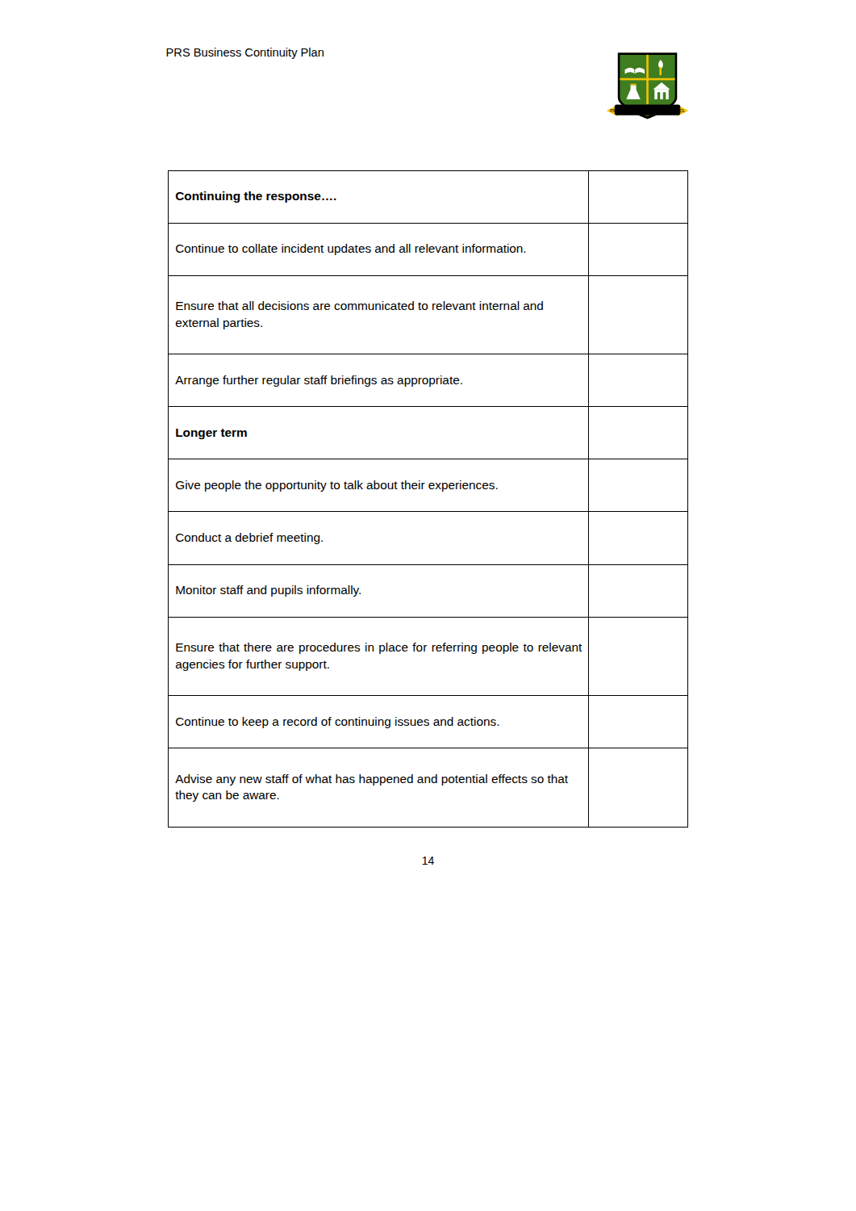PRS Business Continuity Plan
PRINCESS RIBBONBOROUGH SCHOOL
| Continuing the response…. | |
| Continue to collate incident updates and all relevant information. | |
| Ensure that all decisions are communicated to relevant internal and external parties. | |
| Arrange further regular staff briefings as appropriate. | |
| Longer term | |
| Give people the opportunity to talk about their experiences. | |
| Conduct a debrief meeting. | |
| Monitor staff and pupils informally. | |
| Ensure that there are procedures in place for referring people to relevant agencies for further support. | |
| Continue to keep a record of continuing issues and actions. | |
| Advise any new staff of what has happened and potential effects so that they can be aware. | |
14